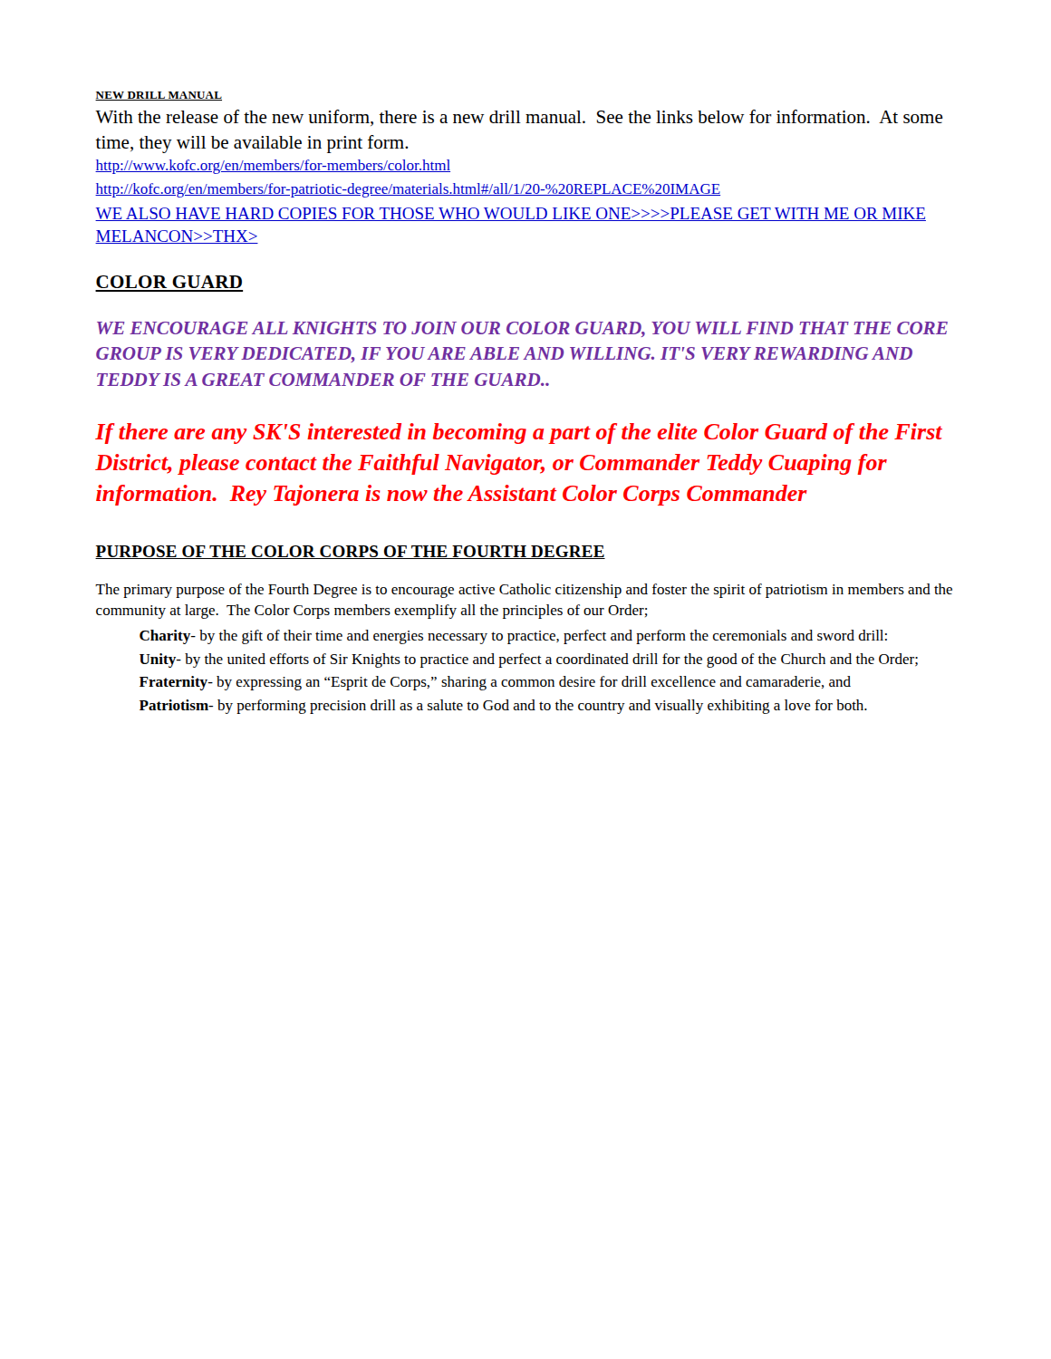New Drill Manual
With the release of the new uniform, there is a new drill manual. See the links below for information. At some time, they will be available in print form.
http://www.kofc.org/en/members/for-members/color.html
http://kofc.org/en/members/for-patriotic-degree/materials.html#/all/1/20-%20REPLACE%20IMAGE
WE ALSO HAVE HARD COPIES FOR THOSE WHO WOULD LIKE ONE>>>>PLEASE GET WITH ME OR MIKE MELANCON>>THX>
COLOR GUARD
WE ENCOURAGE ALL KNIGHTS TO JOIN OUR COLOR GUARD, YOU WILL FIND THAT THE CORE GROUP IS VERY DEDICATED, IF YOU ARE ABLE AND WILLING. IT'S VERY REWARDING AND TEDDY IS A GREAT COMMANDER OF THE GUARD..
If there are any SK'S interested in becoming a part of the elite Color Guard of the First District, please contact the Faithful Navigator, or Commander Teddy Cuaping for information. Rey Tajonera is now the Assistant Color Corps Commander
Purpose of the Color Corps of the Fourth Degree
The primary purpose of the Fourth Degree is to encourage active Catholic citizenship and foster the spirit of patriotism in members and the community at large. The Color Corps members exemplify all the principles of our Order;
Charity- by the gift of their time and energies necessary to practice, perfect and perform the ceremonials and sword drill:
Unity- by the united efforts of Sir Knights to practice and perfect a coordinated drill for the good of the Church and the Order;
Fraternity- by expressing an “Esprit de Corps,” sharing a common desire for drill excellence and camaraderie, and
Patriotism- by performing precision drill as a salute to God and to the country and visually exhibiting a love for both.